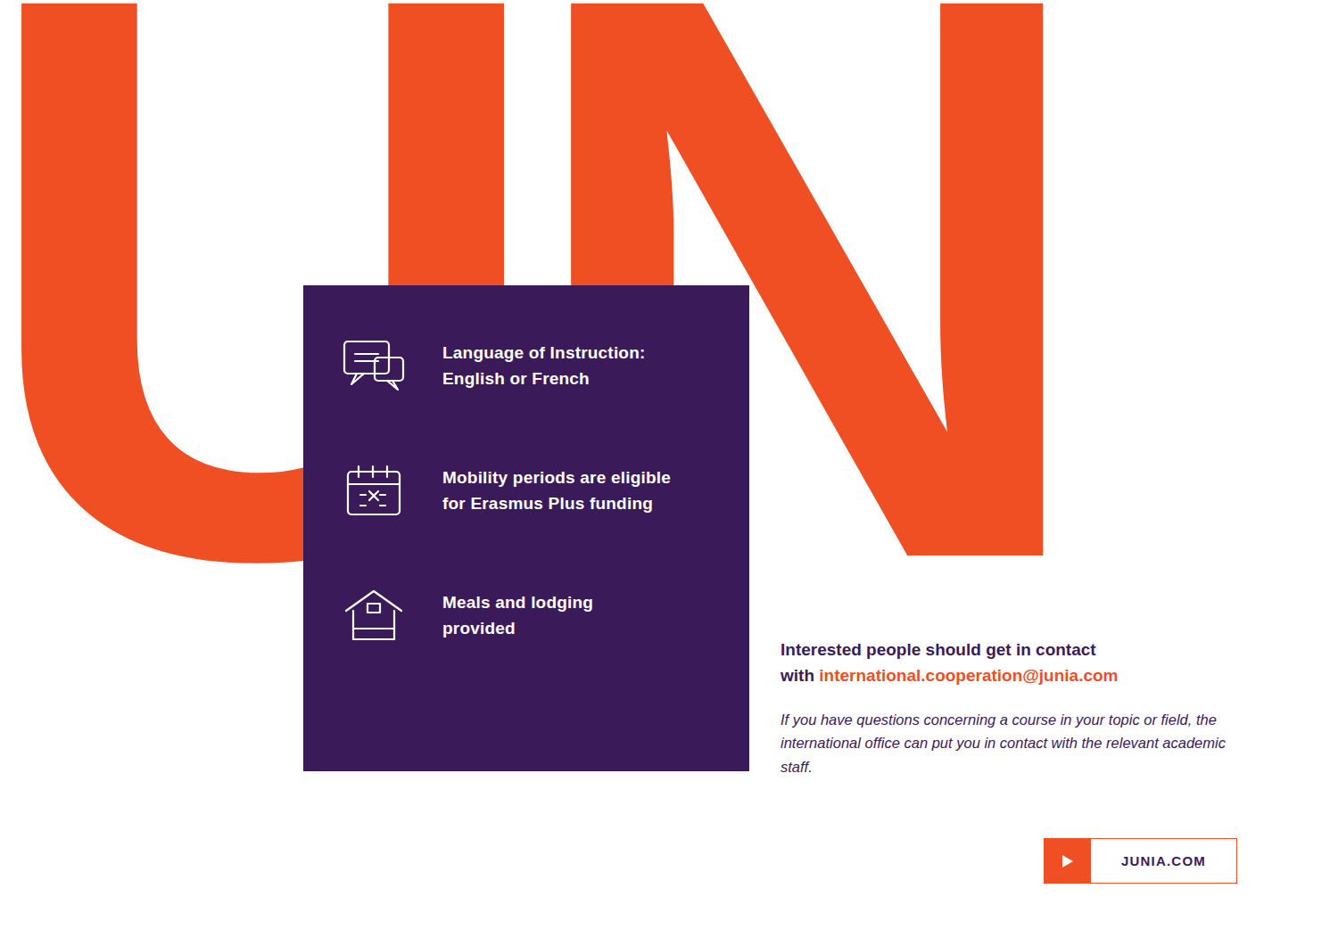UN
Language of Instruction:
English or French
Mobility periods are eligible
for Erasmus Plus funding
Meals and lodging
provided
Interested people should get in contact
with international.cooperation@junia.com
If you have questions concerning a course in your topic or field, the international office can put you in contact with the relevant academic staff.
JUNIA.COM